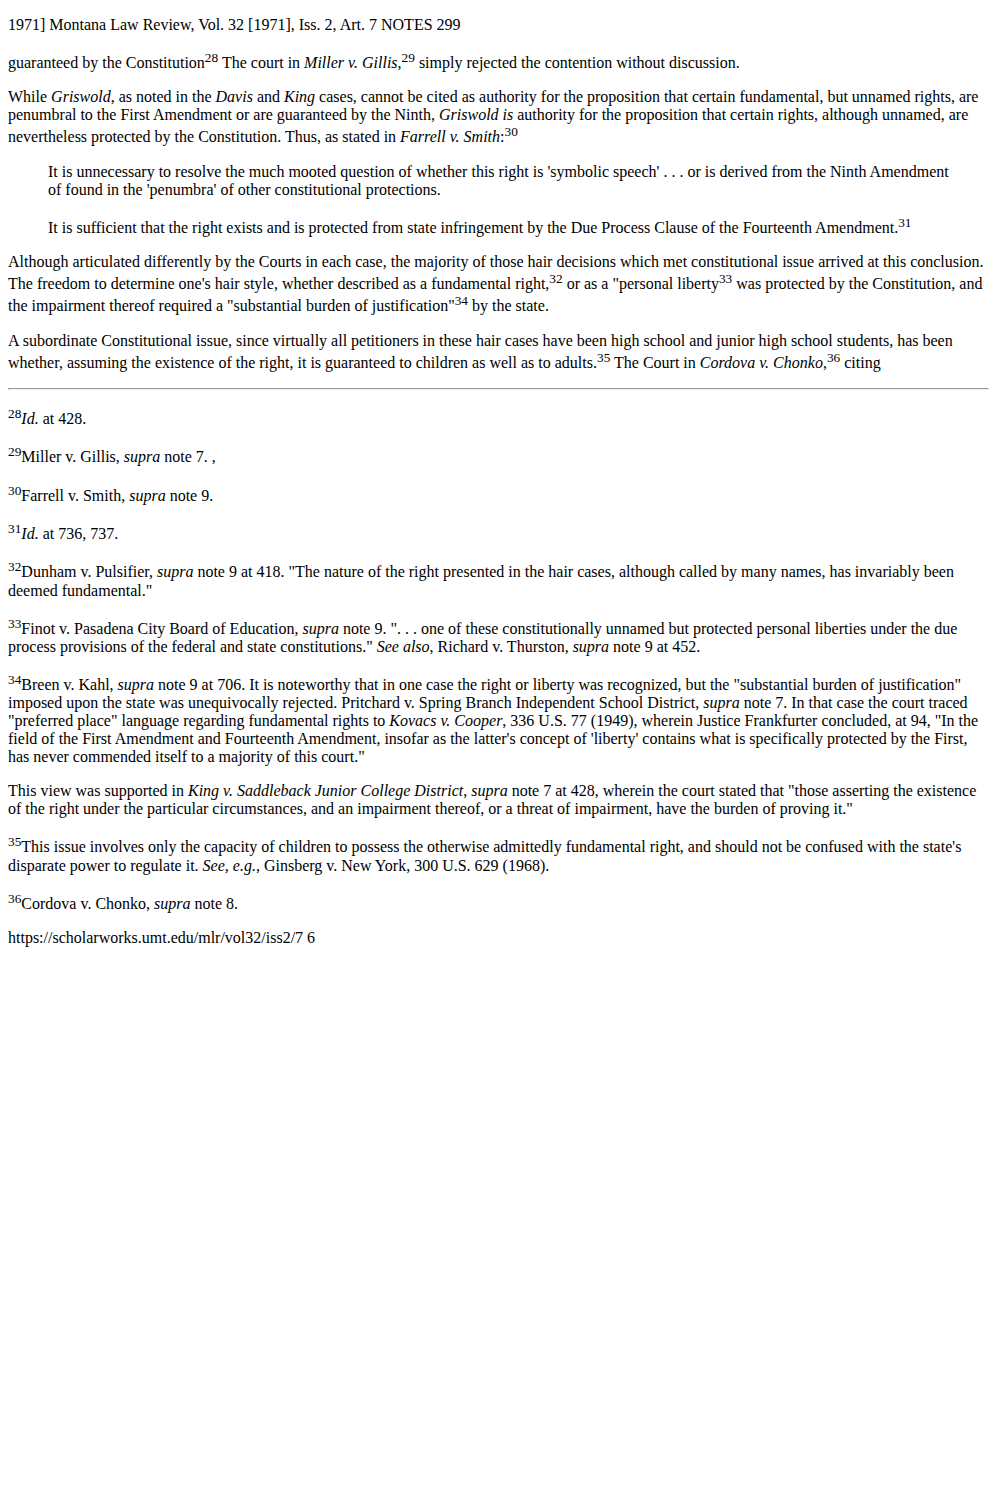1971] Montana Law Review, Vol. 32 [1971], Iss. 2, Art. 7 NOTES 299
guaranteed by the Constitution28 The court in Miller v. Gillis,29 simply rejected the contention without discussion.
While Griswold, as noted in the Davis and King cases, cannot be cited as authority for the proposition that certain fundamental, but unnamed rights, are penumbral to the First Amendment or are guaranteed by the Ninth, Griswold is authority for the proposition that certain rights, although unnamed, are nevertheless protected by the Constitution. Thus, as stated in Farrell v. Smith:30
It is unnecessary to resolve the much mooted question of whether this right is 'symbolic speech' . . . or is derived from the Ninth Amendment of found in the 'penumbra' of other constitutional protections.
It is sufficient that the right exists and is protected from state infringement by the Due Process Clause of the Fourteenth Amendment.31
Although articulated differently by the Courts in each case, the majority of those hair decisions which met constitutional issue arrived at this conclusion. The freedom to determine one's hair style, whether described as a fundamental right,32 or as a "personal liberty33 was protected by the Constitution, and the impairment thereof required a "substantial burden of justification"34 by the state.
A subordinate Constitutional issue, since virtually all petitioners in these hair cases have been high school and junior high school students, has been whether, assuming the existence of the right, it is guaranteed to children as well as to adults.35 The Court in Cordova v. Chonko,36 citing
28Id. at 428.
29Miller v. Gillis, supra note 7. ,
30Farrell v. Smith, supra note 9.
31Id. at 736, 737.
32Dunham v. Pulsifier, supra note 9 at 418. "The nature of the right presented in the hair cases, although called by many names, has invariably been deemed fundamental."
33Finot v. Pasadena City Board of Education, supra note 9. ". . . one of these constitutionally unnamed but protected personal liberties under the due process provisions of the federal and state constitutions." See also, Richard v. Thurston, supra note 9 at 452.
34Breen v. Kahl, supra note 9 at 706. It is noteworthy that in one case the right or liberty was recognized, but the "substantial burden of justification" imposed upon the state was unequivocally rejected. Pritchard v. Spring Branch Independent School District, supra note 7. In that case the court traced "preferred place" language regarding fundamental rights to Kovacs v. Cooper, 336 U.S. 77 (1949), wherein Justice Frankfurter concluded, at 94, "In the field of the First Amendment and Fourteenth Amendment, insofar as the latter's concept of 'liberty' contains what is specifically protected by the First, has never commended itself to a majority of this court."
This view was supported in King v. Saddleback Junior College District, supra note 7 at 428, wherein the court stated that "those asserting the existence of the right under the particular circumstances, and an impairment thereof, or a threat of impairment, have the burden of proving it."
35This issue involves only the capacity of children to possess the otherwise admittedly fundamental right, and should not be confused with the state's disparate power to regulate it. See, e.g., Ginsberg v. New York, 300 U.S. 629 (1968).
36Cordova v. Chonko, supra note 8.
https://scholarworks.umt.edu/mlr/vol32/iss2/7 6